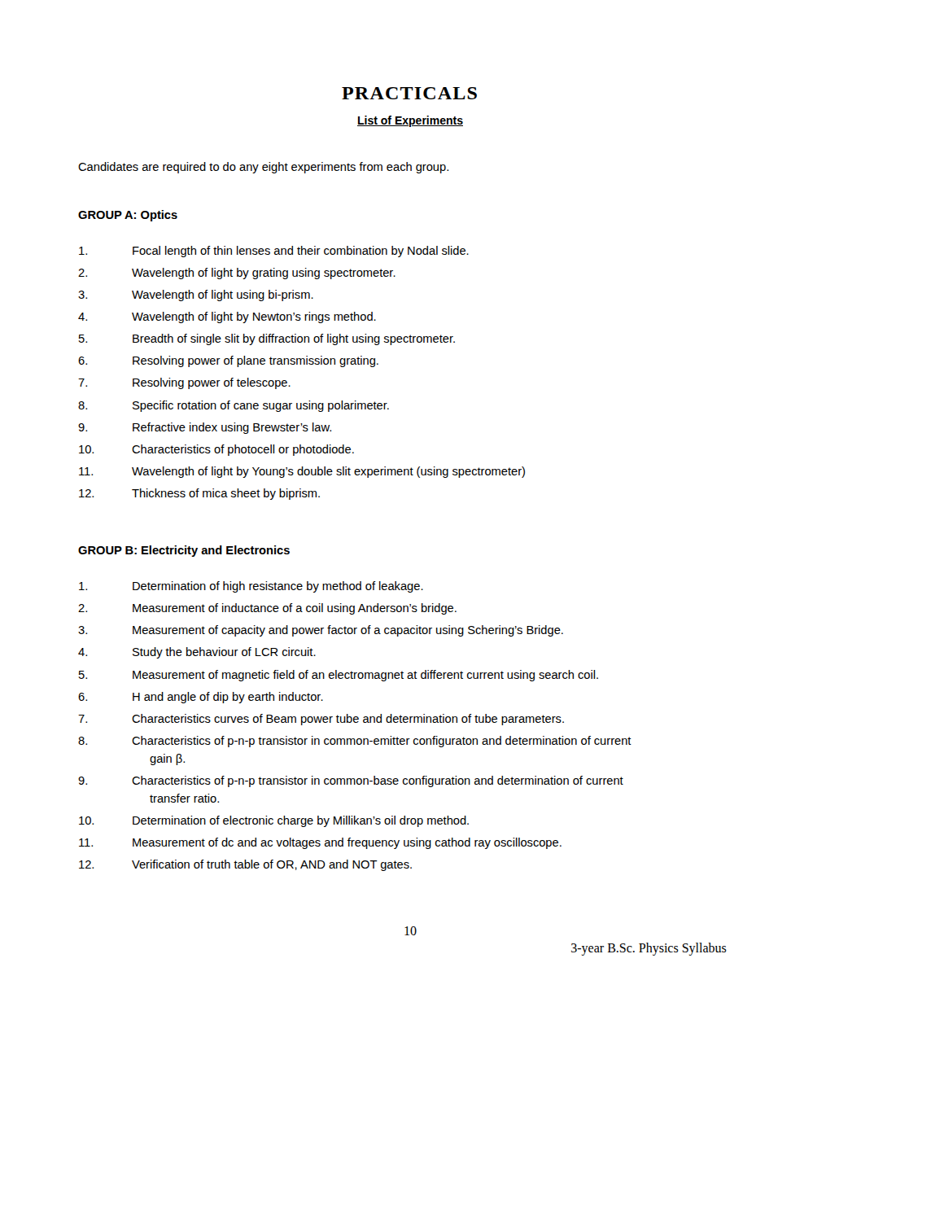PRACTICALS
List of Experiments
Candidates are required to do any eight experiments from each group.
GROUP A: Optics
Focal length of thin lenses and their combination by Nodal slide.
Wavelength of light by grating using spectrometer.
Wavelength of light using bi-prism.
Wavelength of light by Newton’s rings method.
Breadth of single slit by diffraction of light using spectrometer.
Resolving power of plane transmission grating.
Resolving power of telescope.
Specific rotation of cane sugar using polarimeter.
Refractive index using Brewster’s law.
Characteristics of photocell or photodiode.
Wavelength of light by Young’s double slit experiment (using spectrometer)
Thickness of mica sheet by biprism.
GROUP B: Electricity and Electronics
Determination of high resistance by method of leakage.
Measurement of inductance of a coil using Anderson’s bridge.
Measurement of capacity and power factor of a capacitor using Schering’s Bridge.
Study the behaviour of LCR circuit.
Measurement of magnetic field of an electromagnet at different current using search coil.
H and angle of dip by earth inductor.
Characteristics curves of Beam power tube and determination of tube parameters.
Characteristics of p-n-p transistor in common-emitter configuraton and determination of current gain β.
Characteristics of p-n-p transistor in common-base configuration and determination of current transfer ratio.
Determination of electronic charge by Millikan’s oil drop method.
Measurement of dc and ac voltages and frequency using cathod ray oscilloscope.
Verification of truth table of OR, AND and NOT gates.
10
3-year B.Sc. Physics Syllabus